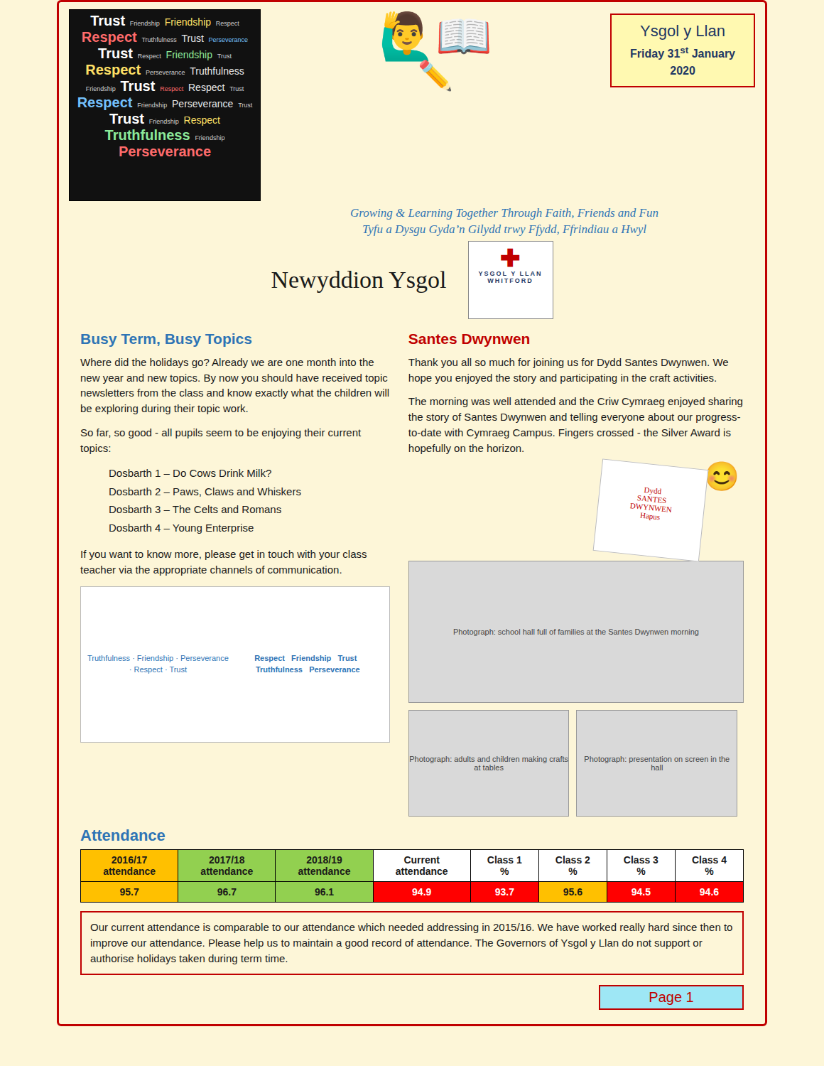Trust Friendship Friendship Respect Respect Truthfulness Trust Perseverance Trust Respect Friendship Trust Respect Perseverance Truthfulness Friendship Trust Respect Respect Trust Respect Friendship Perseverance Trust Trust Friendship Respect Truthfulness Friendship Perseverance
🙋‍♂️📖
✏️
Ysgol y Llan
Friday 31st January
2020
Growing & Learning Together Through Faith, Friends and Fun
Tyfu a Dysgu Gyda’n Gilydd trwy Ffydd, Ffrindiau a Hwyl
Newyddion Ysgol
✚ YSGOL Y LLAN
WHITFORD
Busy Term, Busy Topics
Where did the holidays go? Already we are one month into the new year and new topics. By now you should have received topic newsletters from the class and know exactly what the children will be exploring during their topic work.
So far, so good - all pupils seem to be enjoying their current topics:
Dosbarth 1 – Do Cows Drink Milk?
Dosbarth 2 – Paws, Claws and Whiskers
Dosbarth 3 – The Celts and Romans
Dosbarth 4 – Young Enterprise
If you want to know more, please get in touch with your class teacher via the appropriate channels of communication.
Truthfulness · Friendship · Perseverance · Respect · Trust
Respect Friendship Trust Truthfulness Perseverance
Santes Dwynwen
Thank you all so much for joining us for Dydd Santes Dwynwen. We hope you enjoyed the story and participating in the craft activities.
The morning was well attended and the Criw Cymraeg enjoyed sharing the story of Santes Dwynwen and telling everyone about our progress-to-date with Cymraeg Campus. Fingers crossed - the Silver Award is hopefully on the horizon.
😊
Dydd
SANTES
DWYNWEN
Hapus
Photograph: school hall full of families at the Santes Dwynwen morning
Photograph: adults and children making crafts at tables
Photograph: presentation on screen in the hall
Attendance
| 2016/17 attendance | 2017/18 attendance | 2018/19 attendance | Current attendance | Class 1 % | Class 2 % | Class 3 % | Class 4 % |
| --- | --- | --- | --- | --- | --- | --- | --- |
| 95.7 | 96.7 | 96.1 | 94.9 | 93.7 | 95.6 | 94.5 | 94.6 |
Our current attendance is comparable to our attendance which needed addressing in 2015/16. We have worked really hard since then to improve our attendance. Please help us to maintain a good record of attendance. The Governors of Ysgol y Llan do not support or authorise holidays taken during term time.
Page 1